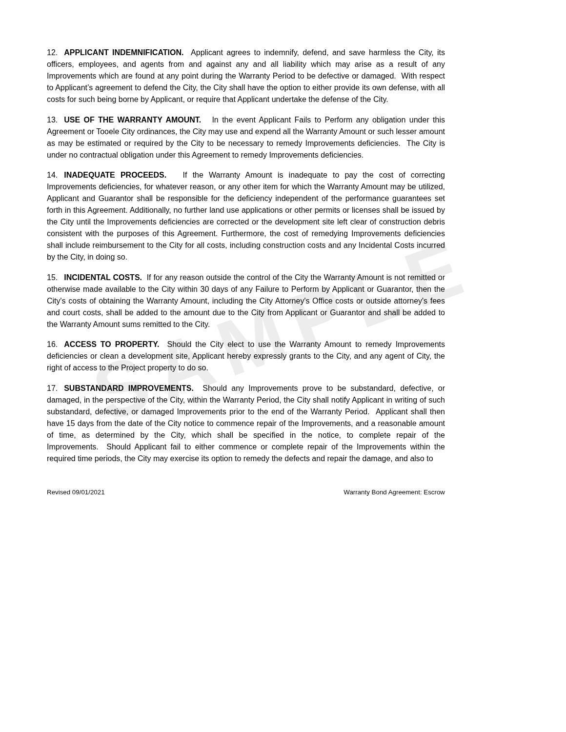SAMPLE
12. APPLICANT INDEMNIFICATION. Applicant agrees to indemnify, defend, and save harmless the City, its officers, employees, and agents from and against any and all liability which may arise as a result of any Improvements which are found at any point during the Warranty Period to be defective or damaged. With respect to Applicant’s agreement to defend the City, the City shall have the option to either provide its own defense, with all costs for such being borne by Applicant, or require that Applicant undertake the defense of the City.
13. USE OF THE WARRANTY AMOUNT. In the event Applicant Fails to Perform any obligation under this Agreement or Tooele City ordinances, the City may use and expend all the Warranty Amount or such lesser amount as may be estimated or required by the City to be necessary to remedy Improvements deficiencies. The City is under no contractual obligation under this Agreement to remedy Improvements deficiencies.
14. INADEQUATE PROCEEDS. If the Warranty Amount is inadequate to pay the cost of correcting Improvements deficiencies, for whatever reason, or any other item for which the Warranty Amount may be utilized, Applicant and Guarantor shall be responsible for the deficiency independent of the performance guarantees set forth in this Agreement. Additionally, no further land use applications or other permits or licenses shall be issued by the City until the Improvements deficiencies are corrected or the development site left clear of construction debris consistent with the purposes of this Agreement. Furthermore, the cost of remedying Improvements deficiencies shall include reimbursement to the City for all costs, including construction costs and any Incidental Costs incurred by the City, in doing so.
15. INCIDENTAL COSTS. If for any reason outside the control of the City the Warranty Amount is not remitted or otherwise made available to the City within 30 days of any Failure to Perform by Applicant or Guarantor, then the City's costs of obtaining the Warranty Amount, including the City Attorney's Office costs or outside attorney's fees and court costs, shall be added to the amount due to the City from Applicant or Guarantor and shall be added to the Warranty Amount sums remitted to the City.
16. ACCESS TO PROPERTY. Should the City elect to use the Warranty Amount to remedy Improvements deficiencies or clean a development site, Applicant hereby expressly grants to the City, and any agent of City, the right of access to the Project property to do so.
17. SUBSTANDARD IMPROVEMENTS. Should any Improvements prove to be substandard, defective, or damaged, in the perspective of the City, within the Warranty Period, the City shall notify Applicant in writing of such substandard, defective, or damaged Improvements prior to the end of the Warranty Period. Applicant shall then have 15 days from the date of the City notice to commence repair of the Improvements, and a reasonable amount of time, as determined by the City, which shall be specified in the notice, to complete repair of the Improvements. Should Applicant fail to either commence or complete repair of the Improvements within the required time periods, the City may exercise its option to remedy the defects and repair the damage, and also to
Revised 09/01/2021 Warranty Bond Agreement: Escrow